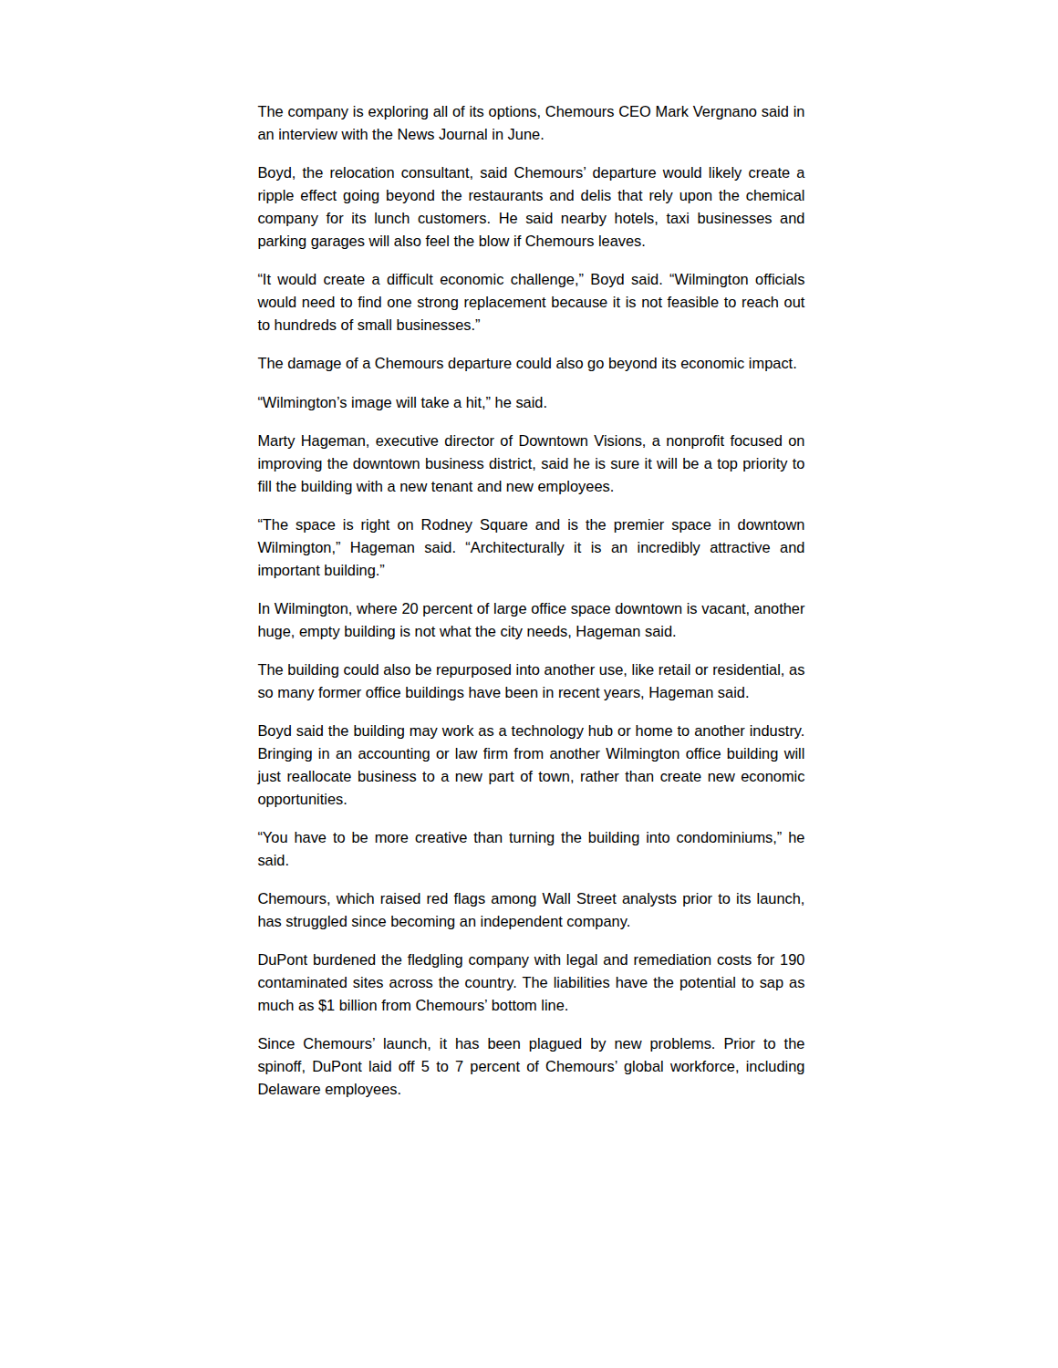The company is exploring all of its options, Chemours CEO Mark Vergnano said in an interview with the News Journal in June.
Boyd, the relocation consultant, said Chemours’ departure would likely create a ripple effect going beyond the restaurants and delis that rely upon the chemical company for its lunch customers. He said nearby hotels, taxi businesses and parking garages will also feel the blow if Chemours leaves.
“It would create a difficult economic challenge,” Boyd said. “Wilmington officials would need to find one strong replacement because it is not feasible to reach out to hundreds of small businesses.”
The damage of a Chemours departure could also go beyond its economic impact.
“Wilmington’s image will take a hit,” he said.
Marty Hageman, executive director of Downtown Visions, a nonprofit focused on improving the downtown business district, said he is sure it will be a top priority to fill the building with a new tenant and new employees.
“The space is right on Rodney Square and is the premier space in downtown Wilmington,” Hageman said. “Architecturally it is an incredibly attractive and important building.”
In Wilmington, where 20 percent of large office space downtown is vacant, another huge, empty building is not what the city needs, Hageman said.
The building could also be repurposed into another use, like retail or residential, as so many former office buildings have been in recent years, Hageman said.
Boyd said the building may work as a technology hub or home to another industry. Bringing in an accounting or law firm from another Wilmington office building will just reallocate business to a new part of town, rather than create new economic opportunities.
“You have to be more creative than turning the building into condominiums,” he said.
Chemours, which raised red flags among Wall Street analysts prior to its launch, has struggled since becoming an independent company.
DuPont burdened the fledgling company with legal and remediation costs for 190 contaminated sites across the country. The liabilities have the potential to sap as much as $1 billion from Chemours’ bottom line.
Since Chemours’ launch, it has been plagued by new problems. Prior to the spinoff, DuPont laid off 5 to 7 percent of Chemours’ global workforce, including Delaware employees.